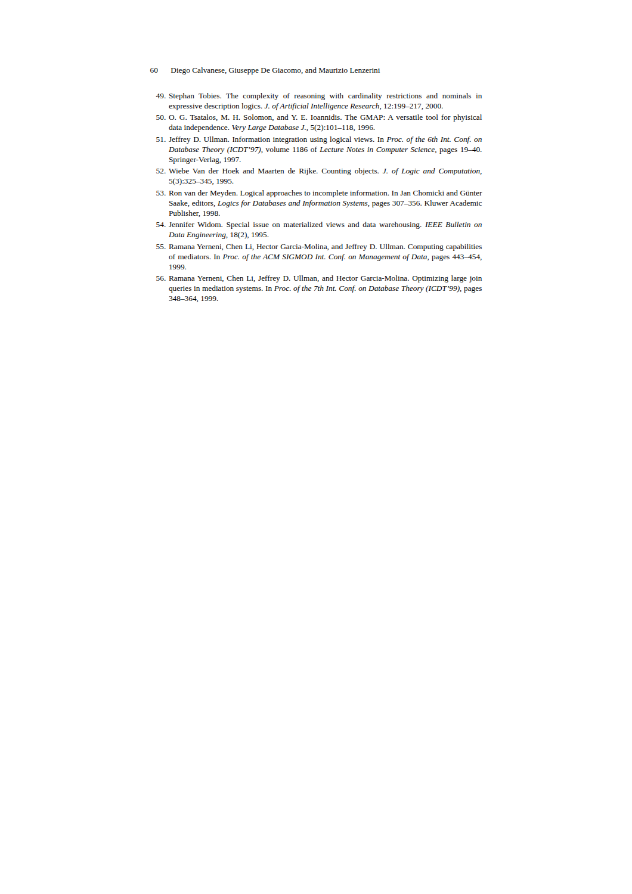60 Diego Calvanese, Giuseppe De Giacomo, and Maurizio Lenzerini
49. Stephan Tobies. The complexity of reasoning with cardinality restrictions and nominals in expressive description logics. J. of Artificial Intelligence Research, 12:199–217, 2000.
50. O. G. Tsatalos, M. H. Solomon, and Y. E. Ioannidis. The GMAP: A versatile tool for phyisical data independence. Very Large Database J., 5(2):101–118, 1996.
51. Jeffrey D. Ullman. Information integration using logical views. In Proc. of the 6th Int. Conf. on Database Theory (ICDT’97), volume 1186 of Lecture Notes in Computer Science, pages 19–40. Springer-Verlag, 1997.
52. Wiebe Van der Hoek and Maarten de Rijke. Counting objects. J. of Logic and Computation, 5(3):325–345, 1995.
53. Ron van der Meyden. Logical approaches to incomplete information. In Jan Chomicki and Günter Saake, editors, Logics for Databases and Information Systems, pages 307–356. Kluwer Academic Publisher, 1998.
54. Jennifer Widom. Special issue on materialized views and data warehousing. IEEE Bulletin on Data Engineering, 18(2), 1995.
55. Ramana Yerneni, Chen Li, Hector Garcia-Molina, and Jeffrey D. Ullman. Computing capabilities of mediators. In Proc. of the ACM SIGMOD Int. Conf. on Management of Data, pages 443–454, 1999.
56. Ramana Yerneni, Chen Li, Jeffrey D. Ullman, and Hector Garcia-Molina. Optimizing large join queries in mediation systems. In Proc. of the 7th Int. Conf. on Database Theory (ICDT’99), pages 348–364, 1999.